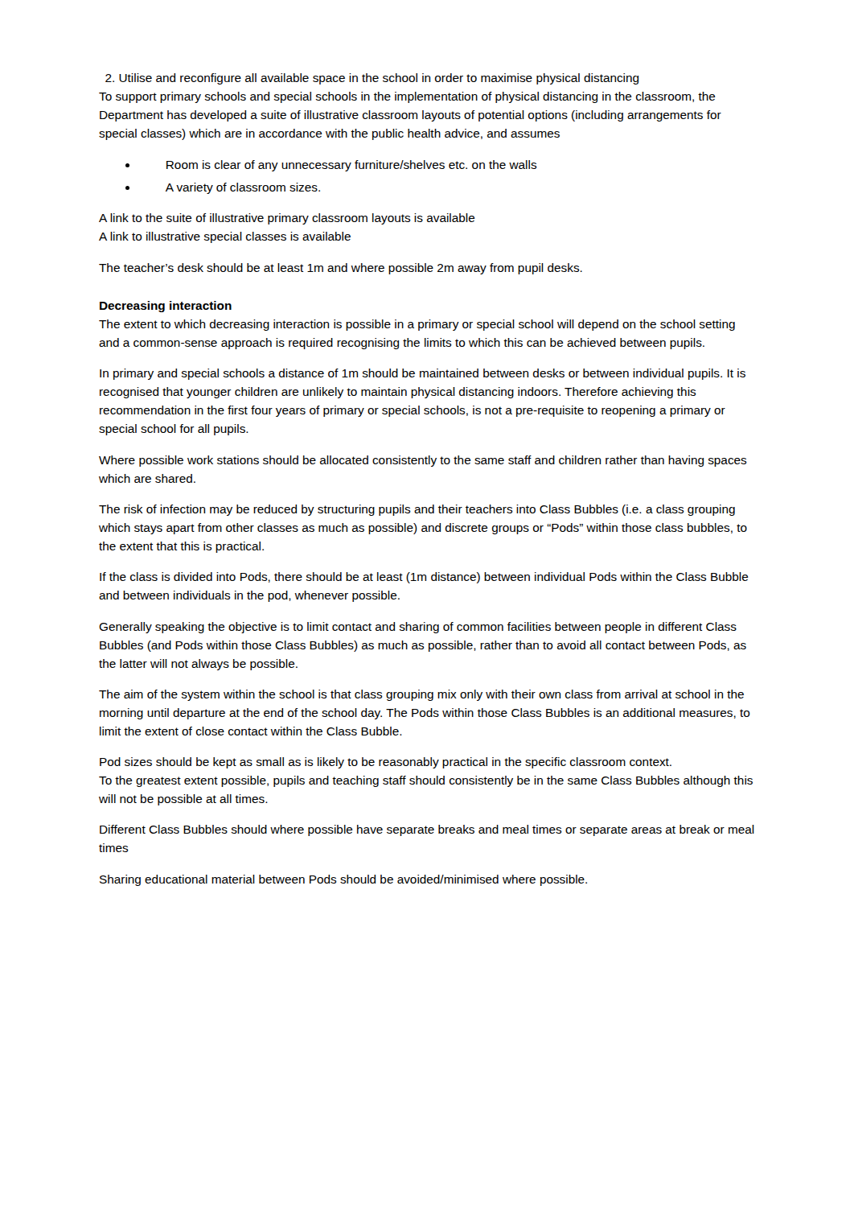Utilise and reconfigure all available space in the school in order to maximise physical distancing
To support primary schools and special schools in the implementation of physical distancing in the classroom, the Department has developed a suite of illustrative classroom layouts of potential options (including arrangements for special classes) which are in accordance with the public health advice, and assumes
Room is clear of any unnecessary furniture/shelves etc. on the walls
A variety of classroom sizes.
A link to the suite of illustrative primary classroom layouts is available
A link to illustrative special classes is available
The teacher’s desk should be at least 1m and where possible 2m away from pupil desks.
Decreasing interaction
The extent to which decreasing interaction is possible in a primary or special school will depend on the school setting and a common-sense approach is required recognising the limits to which this can be achieved between pupils.
In primary and special schools a distance of 1m should be maintained between desks or between individual pupils. It is recognised that younger children are unlikely to maintain physical distancing indoors. Therefore achieving this recommendation in the first four years of primary or special schools, is not a pre-requisite to reopening a primary or special school for all pupils.
Where possible work stations should be allocated consistently to the same staff and children rather than having spaces which are shared.
The risk of infection may be reduced by structuring pupils and their teachers into Class Bubbles (i.e. a class grouping which stays apart from other classes as much as possible) and discrete groups or “Pods” within those class bubbles, to the extent that this is practical.
If the class is divided into Pods, there should be at least (1m distance) between individual Pods within the Class Bubble and between individuals in the pod, whenever possible.
Generally speaking the objective is to limit contact and sharing of common facilities between people in different Class Bubbles (and Pods within those Class Bubbles) as much as possible, rather than to avoid all contact between Pods, as the latter will not always be possible.
The aim of the system within the school is that class grouping mix only with their own class from arrival at school in the morning until departure at the end of the school day. The Pods within those Class Bubbles is an additional measures, to limit the extent of close contact within the Class Bubble.
Pod sizes should be kept as small as is likely to be reasonably practical in the specific classroom context.
To the greatest extent possible, pupils and teaching staff should consistently be in the same Class Bubbles although this will not be possible at all times.
Different Class Bubbles should where possible have separate breaks and meal times or separate areas at break or meal times
Sharing educational material between Pods should be avoided/minimised where possible.